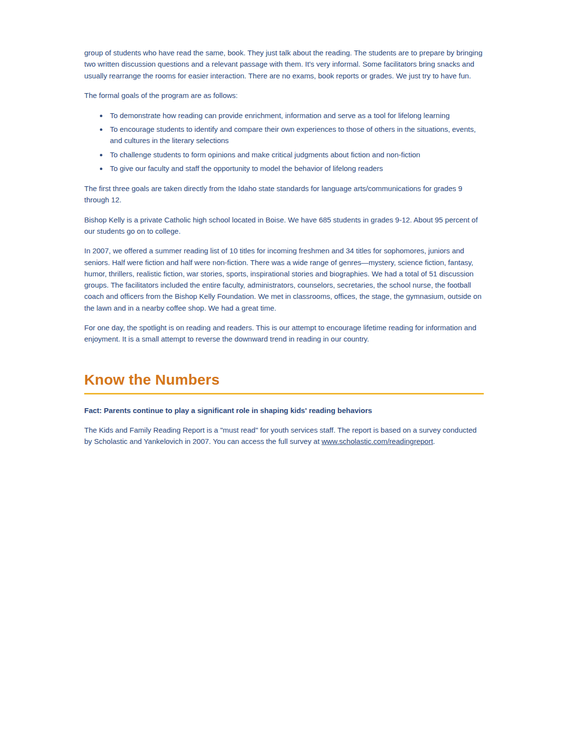group of students who have read the same, book. They just talk about the reading. The students are to prepare by bringing two written discussion questions and a relevant passage with them. It's very informal. Some facilitators bring snacks and usually rearrange the rooms for easier interaction. There are no exams, book reports or grades. We just try to have fun.
The formal goals of the program are as follows:
To demonstrate how reading can provide enrichment, information and serve as a tool for lifelong learning
To encourage students to identify and compare their own experiences to those of others in the situations, events, and cultures in the literary selections
To challenge students to form opinions and make critical judgments about fiction and non-fiction
To give our faculty and staff the opportunity to model the behavior of lifelong readers
The first three goals are taken directly from the Idaho state standards for language arts/communications for grades 9 through 12.
Bishop Kelly is a private Catholic high school located in Boise. We have 685 students in grades 9-12. About 95 percent of our students go on to college.
In 2007, we offered a summer reading list of 10 titles for incoming freshmen and 34 titles for sophomores, juniors and seniors. Half were fiction and half were non-fiction. There was a wide range of genres—mystery, science fiction, fantasy, humor, thrillers, realistic fiction, war stories, sports, inspirational stories and biographies. We had a total of 51 discussion groups. The facilitators included the entire faculty, administrators, counselors, secretaries, the school nurse, the football coach and officers from the Bishop Kelly Foundation. We met in classrooms, offices, the stage, the gymnasium, outside on the lawn and in a nearby coffee shop. We had a great time.
For one day, the spotlight is on reading and readers. This is our attempt to encourage lifetime reading for information and enjoyment. It is a small attempt to reverse the downward trend in reading in our country.
Know the Numbers
Fact: Parents continue to play a significant role in shaping kids' reading behaviors
The Kids and Family Reading Report is a "must read" for youth services staff. The report is based on a survey conducted by Scholastic and Yankelovich in 2007. You can access the full survey at www.scholastic.com/readingreport.